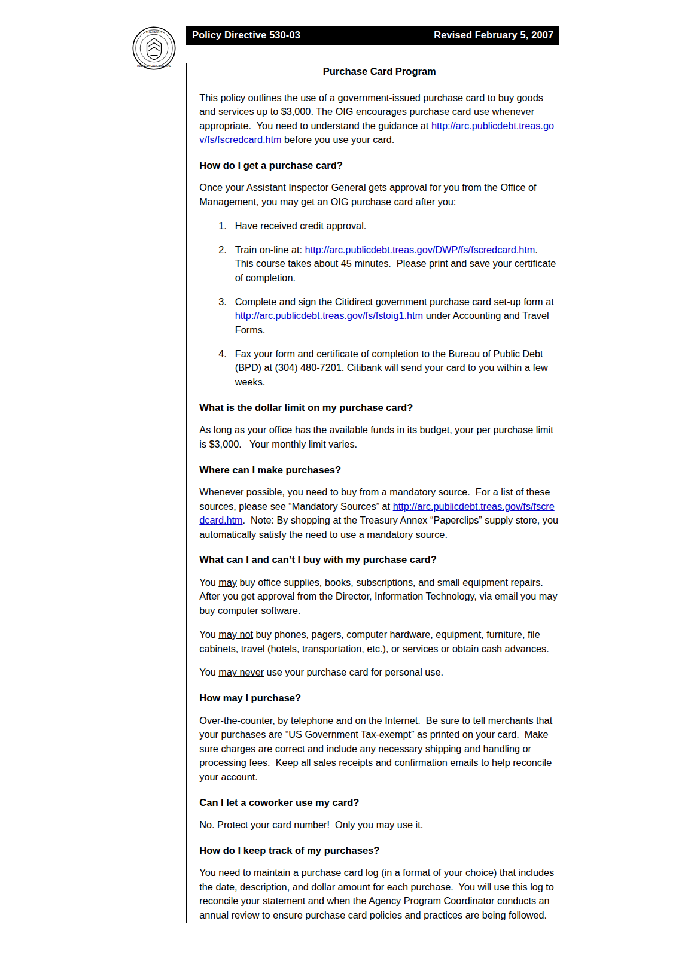TREASURY INSPECTOR GENERAL
Policy Directive 530-03 Revised February 5, 2007
Purchase Card Program
This policy outlines the use of a government-issued purchase card to buy goods and services up to $3,000. The OIG encourages purchase card use whenever appropriate. You need to understand the guidance at http://arc.publicdebt.treas.gov/fs/fscredcard.htm before you use your card.
How do I get a purchase card?
Once your Assistant Inspector General gets approval for you from the Office of Management, you may get an OIG purchase card after you:
Have received credit approval.
Train on-line at: http://arc.publicdebt.treas.gov/DWP/fs/fscredcard.htm. This course takes about 45 minutes. Please print and save your certificate of completion.
Complete and sign the Citidirect government purchase card set-up form at http://arc.publicdebt.treas.gov/fs/fstoig1.htm under Accounting and Travel Forms.
Fax your form and certificate of completion to the Bureau of Public Debt (BPD) at (304) 480-7201. Citibank will send your card to you within a few weeks.
What is the dollar limit on my purchase card?
As long as your office has the available funds in its budget, your per purchase limit is $3,000. Your monthly limit varies.
Where can I make purchases?
Whenever possible, you need to buy from a mandatory source. For a list of these sources, please see “Mandatory Sources” at http://arc.publicdebt.treas.gov/fs/fscredcard.htm. Note: By shopping at the Treasury Annex “Paperclips” supply store, you automatically satisfy the need to use a mandatory source.
What can I and can’t I buy with my purchase card?
You may buy office supplies, books, subscriptions, and small equipment repairs. After you get approval from the Director, Information Technology, via email you may buy computer software.
You may not buy phones, pagers, computer hardware, equipment, furniture, file cabinets, travel (hotels, transportation, etc.), or services or obtain cash advances.
You may never use your purchase card for personal use.
How may I purchase?
Over-the-counter, by telephone and on the Internet. Be sure to tell merchants that your purchases are “US Government Tax-exempt” as printed on your card. Make sure charges are correct and include any necessary shipping and handling or processing fees. Keep all sales receipts and confirmation emails to help reconcile your account.
Can I let a coworker use my card?
No. Protect your card number! Only you may use it.
How do I keep track of my purchases?
You need to maintain a purchase card log (in a format of your choice) that includes the date, description, and dollar amount for each purchase. You will use this log to reconcile your statement and when the Agency Program Coordinator conducts an annual review to ensure purchase card policies and practices are being followed.